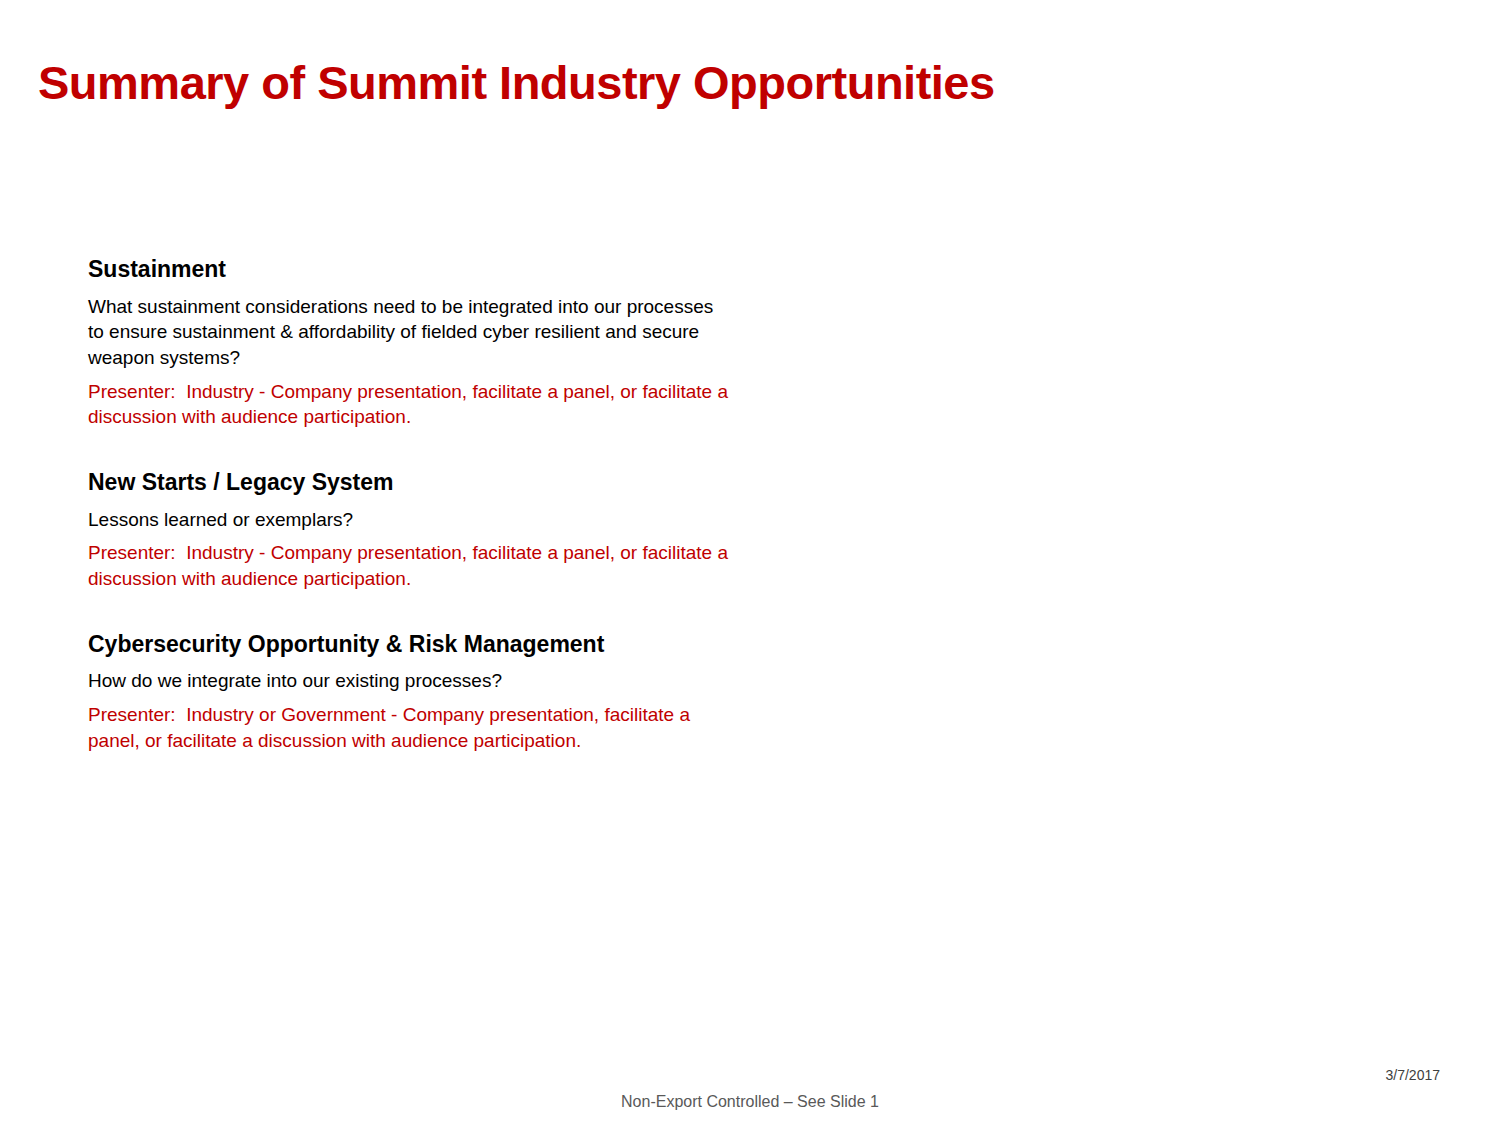Summary of Summit Industry Opportunities
Sustainment
What sustainment considerations need to be integrated into our processes to ensure sustainment & affordability of fielded cyber resilient and secure weapon systems?
Presenter: Industry - Company presentation, facilitate a panel, or facilitate a discussion with audience participation.
New Starts / Legacy System
Lessons learned or exemplars?
Presenter: Industry - Company presentation, facilitate a panel, or facilitate a discussion with audience participation.
Cybersecurity Opportunity & Risk Management
How do we integrate into our existing processes?
Presenter: Industry or Government - Company presentation, facilitate a panel, or facilitate a discussion with audience participation.
3/7/2017
Non-Export Controlled – See Slide 1